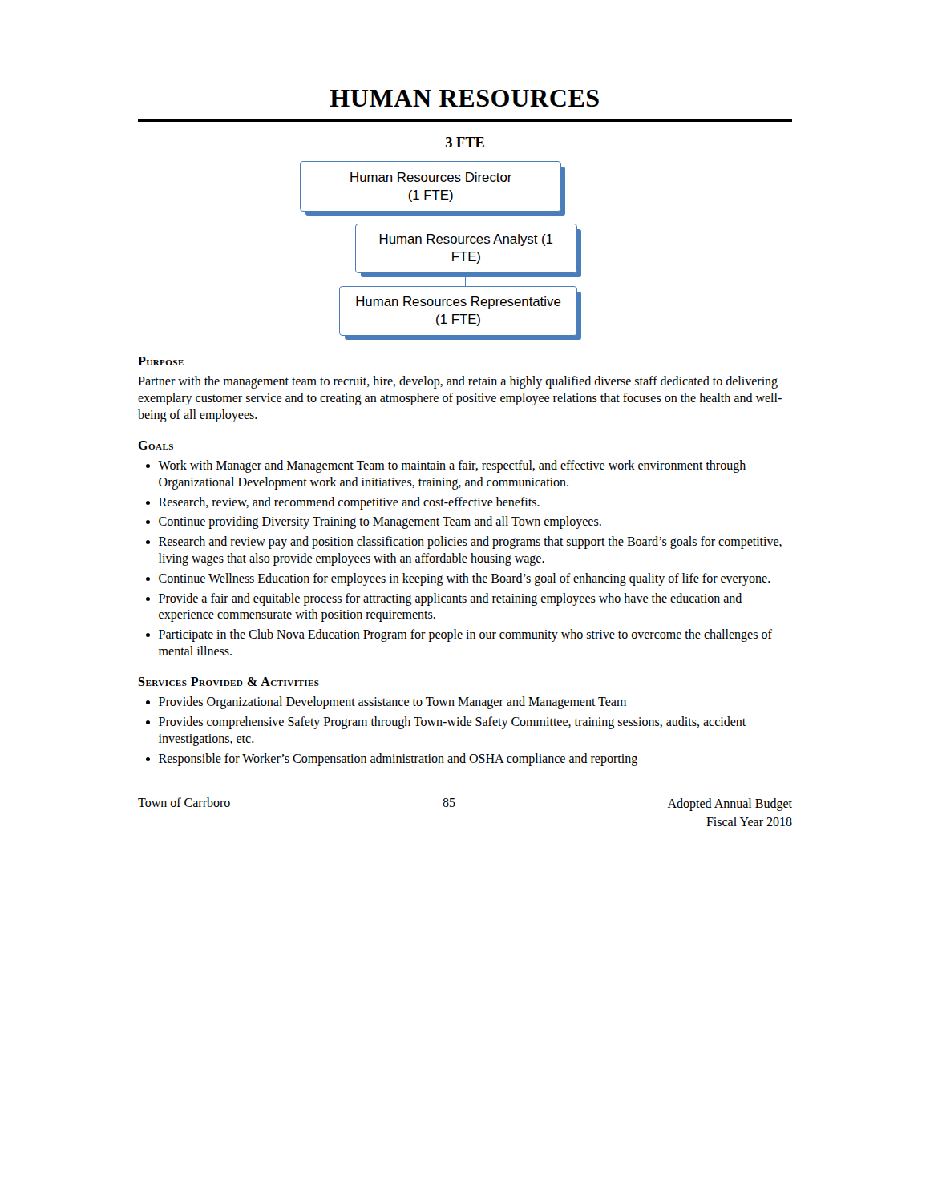HUMAN RESOURCES
3 FTE
Human Resources Director
(1 FTE)
Human Resources Analyst (1 FTE)
Human Resources Representative (1 FTE)
Purpose
Partner with the management team to recruit, hire, develop, and retain a highly qualified diverse staff dedicated to delivering exemplary customer service and to creating an atmosphere of positive employee relations that focuses on the health and well-being of all employees.
Goals
Work with Manager and Management Team to maintain a fair, respectful, and effective work environment through Organizational Development work and initiatives, training, and communication.
Research, review, and recommend competitive and cost-effective benefits.
Continue providing Diversity Training to Management Team and all Town employees.
Research and review pay and position classification policies and programs that support the Board’s goals for competitive, living wages that also provide employees with an affordable housing wage.
Continue Wellness Education for employees in keeping with the Board’s goal of enhancing quality of life for everyone.
Provide a fair and equitable process for attracting applicants and retaining employees who have the education and experience commensurate with position requirements.
Participate in the Club Nova Education Program for people in our community who strive to overcome the challenges of mental illness.
Services Provided & Activities
Provides Organizational Development assistance to Town Manager and Management Team
Provides comprehensive Safety Program through Town-wide Safety Committee, training sessions, audits, accident investigations, etc.
Responsible for Worker’s Compensation administration and OSHA compliance and reporting
Town of Carrboro
85
Adopted Annual Budget
Fiscal Year 2018